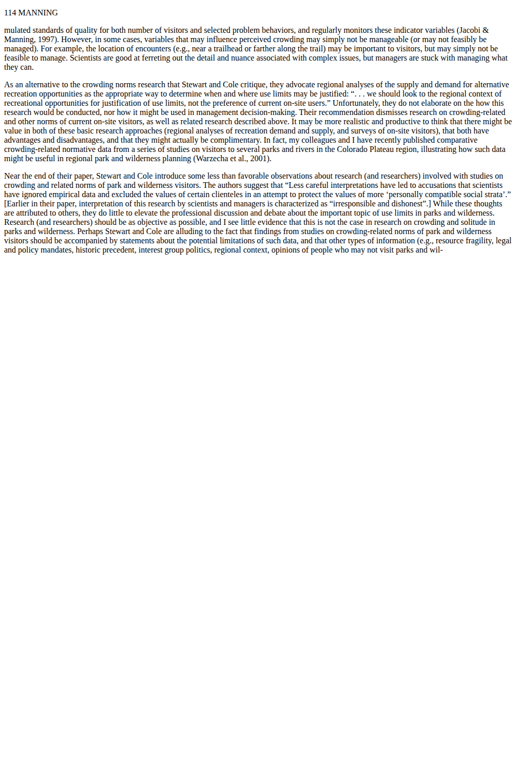114 MANNING
mulated standards of quality for both number of visitors and selected problem behaviors, and regularly monitors these indicator variables (Jacobi & Manning, 1997). However, in some cases, variables that may influence perceived crowding may simply not be manageable (or may not feasibly be managed). For example, the location of encounters (e.g., near a trailhead or farther along the trail) may be important to visitors, but may simply not be feasible to manage. Scientists are good at ferreting out the detail and nuance associated with complex issues, but managers are stuck with managing what they can.
As an alternative to the crowding norms research that Stewart and Cole critique, they advocate regional analyses of the supply and demand for alternative recreation opportunities as the appropriate way to determine when and where use limits may be justified: “. . . we should look to the regional context of recreational opportunities for justification of use limits, not the preference of current on-site users.” Unfortunately, they do not elaborate on the how this research would be conducted, nor how it might be used in management decision-making. Their recommendation dismisses research on crowding-related and other norms of current on-site visitors, as well as related research described above. It may be more realistic and productive to think that there might be value in both of these basic research approaches (regional analyses of recreation demand and supply, and surveys of on-site visitors), that both have advantages and disadvantages, and that they might actually be complimentary. In fact, my colleagues and I have recently published comparative crowding-related normative data from a series of studies on visitors to several parks and rivers in the Colorado Plateau region, illustrating how such data might be useful in regional park and wilderness planning (Warzecha et al., 2001).
Near the end of their paper, Stewart and Cole introduce some less than favorable observations about research (and researchers) involved with studies on crowding and related norms of park and wilderness visitors. The authors suggest that “Less careful interpretations have led to accusations that scientists have ignored empirical data and excluded the values of certain clienteles in an attempt to protect the values of more ‘personally compatible social strata’.” [Earlier in their paper, interpretation of this research by scientists and managers is characterized as “irresponsible and dishonest”.] While these thoughts are attributed to others, they do little to elevate the professional discussion and debate about the important topic of use limits in parks and wilderness. Research (and researchers) should be as objective as possible, and I see little evidence that this is not the case in research on crowding and solitude in parks and wilderness. Perhaps Stewart and Cole are alluding to the fact that findings from studies on crowding-related norms of park and wilderness visitors should be accompanied by statements about the potential limitations of such data, and that other types of information (e.g., resource fragility, legal and policy mandates, historic precedent, interest group politics, regional context, opinions of people who may not visit parks and wil-